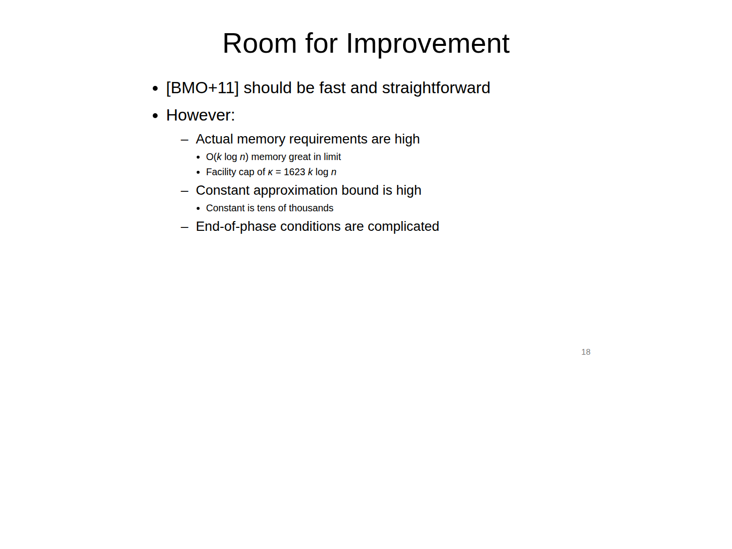Room for Improvement
[BMO+11] should be fast and straightforward
However:
Actual memory requirements are high
O(k log n) memory great in limit
Facility cap of κ = 1623 k log n
Constant approximation bound is high
Constant is tens of thousands
End-of-phase conditions are complicated
18